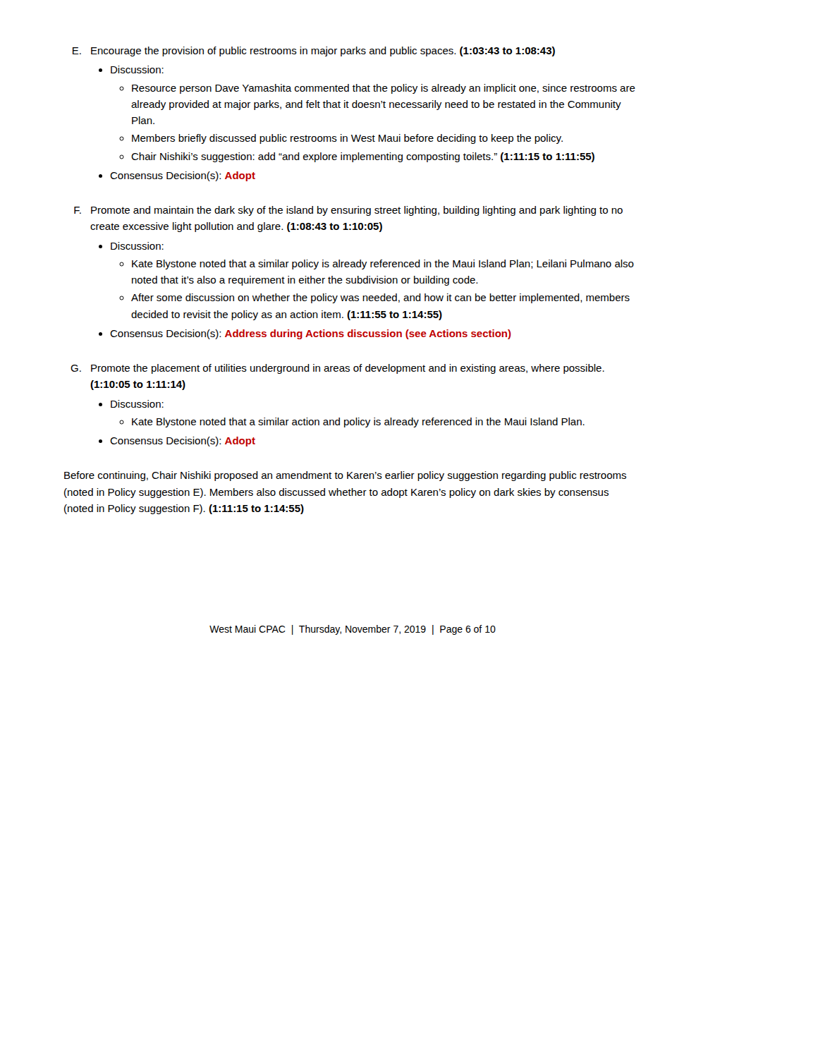Encourage the provision of public restrooms in major parks and public spaces. (1:03:43 to 1:08:43)
Discussion:
Resource person Dave Yamashita commented that the policy is already an implicit one, since restrooms are already provided at major parks, and felt that it doesn’t necessarily need to be restated in the Community Plan.
Members briefly discussed public restrooms in West Maui before deciding to keep the policy.
Chair Nishiki’s suggestion: add “and explore implementing composting toilets.” (1:11:15 to 1:11:55)
Consensus Decision(s): Adopt
Promote and maintain the dark sky of the island by ensuring street lighting, building lighting and park lighting to no create excessive light pollution and glare. (1:08:43 to 1:10:05)
Discussion:
Kate Blystone noted that a similar policy is already referenced in the Maui Island Plan; Leilani Pulmano also noted that it’s also a requirement in either the subdivision or building code.
After some discussion on whether the policy was needed, and how it can be better implemented, members decided to revisit the policy as an action item. (1:11:55 to 1:14:55)
Consensus Decision(s): Address during Actions discussion (see Actions section)
Promote the placement of utilities underground in areas of development and in existing areas, where possible. (1:10:05 to 1:11:14)
Discussion:
Kate Blystone noted that a similar action and policy is already referenced in the Maui Island Plan.
Consensus Decision(s): Adopt
Before continuing, Chair Nishiki proposed an amendment to Karen’s earlier policy suggestion regarding public restrooms (noted in Policy suggestion E). Members also discussed whether to adopt Karen’s policy on dark skies by consensus (noted in Policy suggestion F). (1:11:15 to 1:14:55)
West Maui CPAC | Thursday, November 7, 2019 | Page 6 of 10